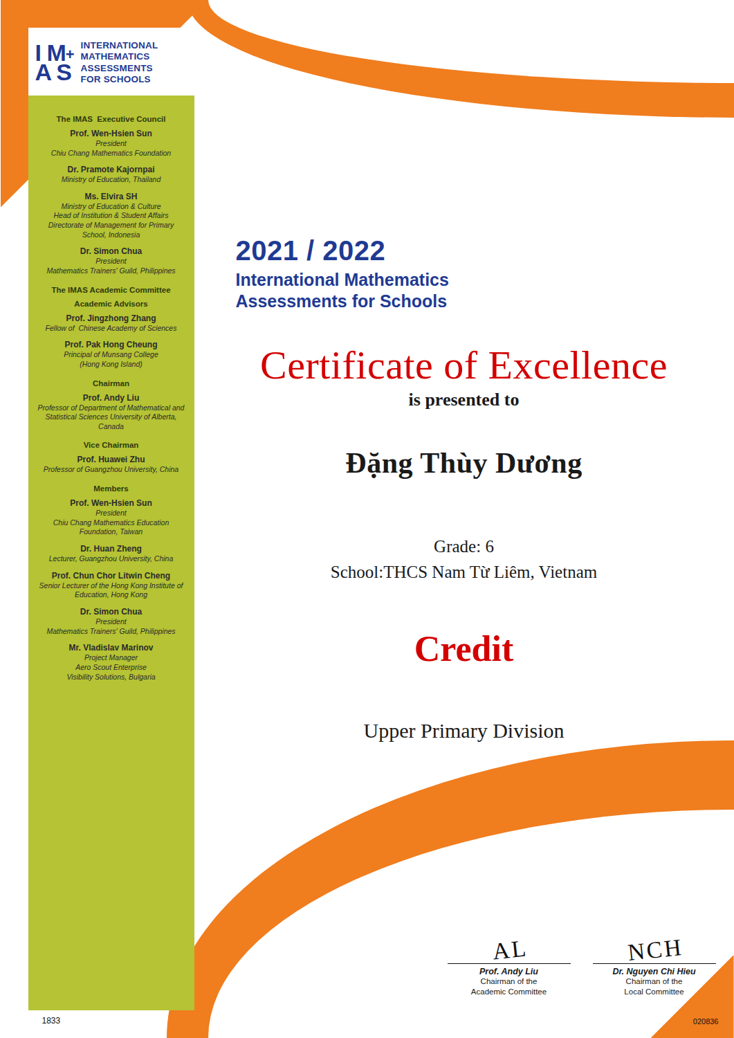I M+
A S
International
Mathematics
Assessments
for Schools
The IMAS Executive Council
Prof. Wen-Hsien Sun
President
Chiu Chang Mathematics Foundation
Dr. Pramote Kajornpai
Ministry of Education, Thailand
Ms. Elvira SH
Ministry of Education & Culture
Head of Institution & Student Affairs
Directorate of Management for Primary School, Indonesia
Dr. Simon Chua
President
Mathematics Trainers' Guild, Philippines
The IMAS Academic Committee
Academic Advisors
Prof. Jingzhong Zhang
Fellow of Chinese Academy of Sciences
Prof. Pak Hong Cheung
Principal of Munsang College
(Hong Kong Island)
Chairman
Prof. Andy Liu
Professor of Department of Mathematical and Statistical Sciences University of Alberta, Canada
Vice Chairman
Prof. Huawei Zhu
Professor of Guangzhou University, China
Members
Prof. Wen-Hsien Sun
President
Chiu Chang Mathematics Education Foundation, Taiwan
Dr. Huan Zheng
Lecturer, Guangzhou University, China
Prof. Chun Chor Litwin Cheng
Senior Lecturer of the Hong Kong Institute of Education, Hong Kong
Dr. Simon Chua
President
Mathematics Trainers' Guild, Philippines
Mr. Vladislav Marinov
Project Manager
Aero Scout Enterprise
Visibility Solutions, Bulgaria
2021 / 2022
International Mathematics
Assessments for Schools
Certificate of Excellence
is presented to
Đặng Thùy Dương
Grade: 6
School:THCS Nam Từ Liêm, Vietnam
Credit
Upper Primary Division
A L
Prof. Andy Liu
Chairman of the
Academic Committee
N C H
Dr. Nguyen Chi Hieu
Chairman of the
Local Committee
1833
020836